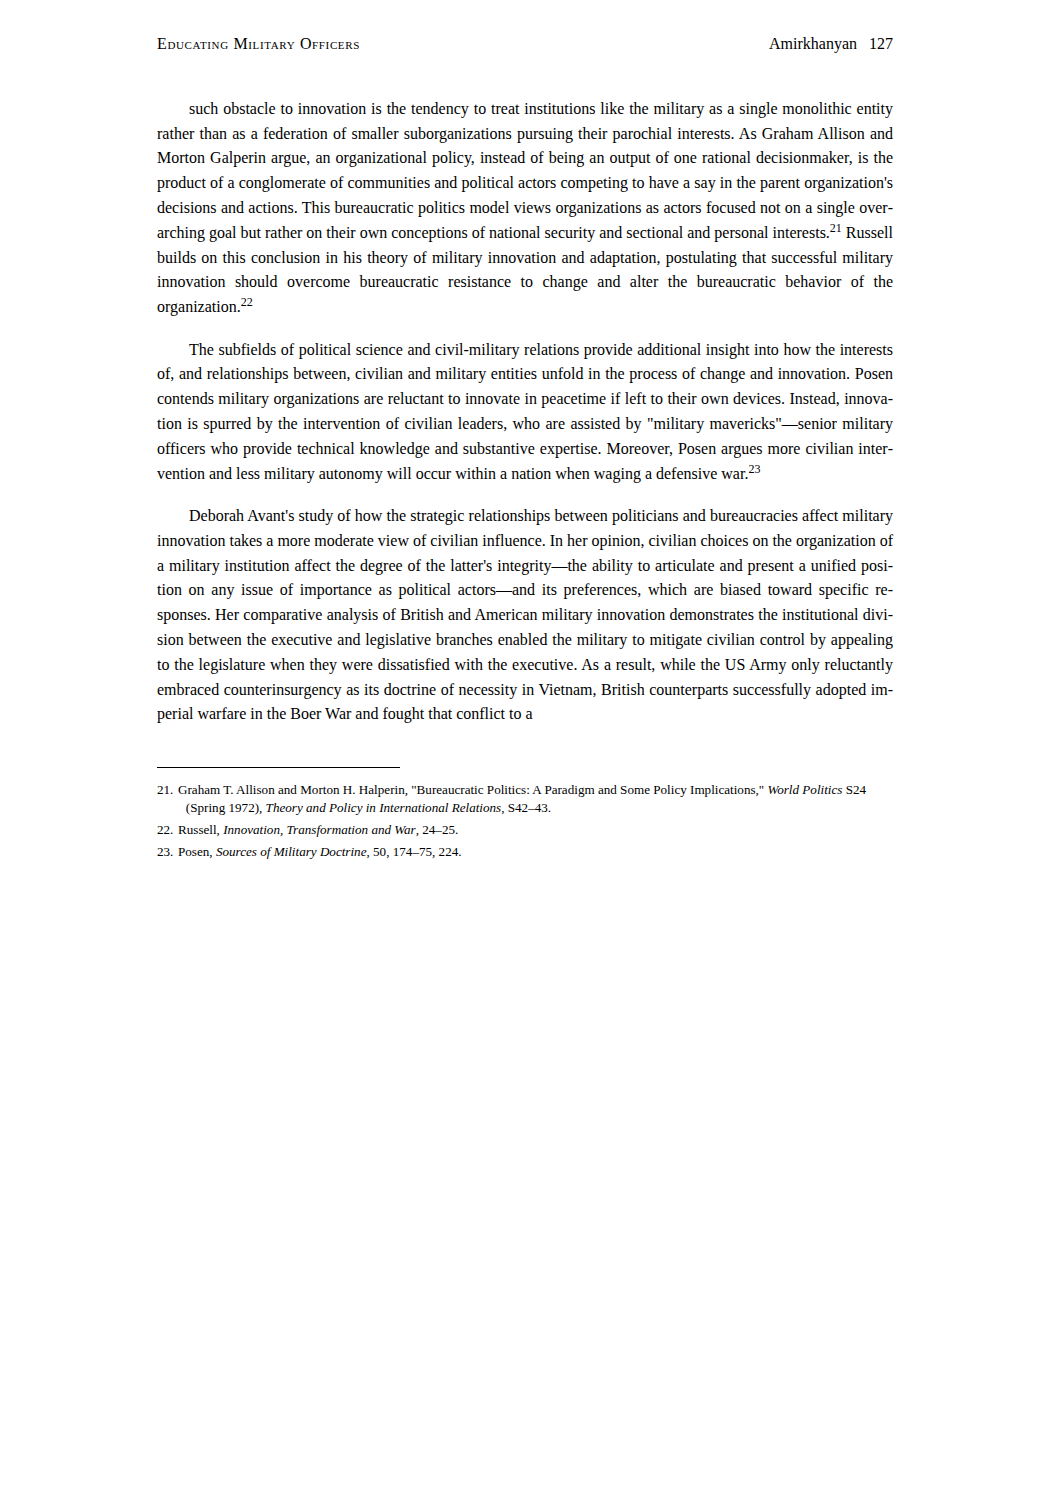Educating Military Officers Amirkhanyan 127
such obstacle to innovation is the tendency to treat institutions like the military as a single monolithic entity rather than as a federation of smaller suborganizations pursuing their parochial interests. As Graham Allison and Morton Galperin argue, an organizational policy, instead of being an output of one rational decisionmaker, is the product of a conglomerate of communities and political actors competing to have a say in the parent organization's decisions and actions. This bureaucratic politics model views organizations as actors focused not on a single overarching goal but rather on their own conceptions of national security and sectional and personal interests.21 Russell builds on this conclusion in his theory of military innovation and adaptation, postulating that successful military innovation should overcome bureaucratic resistance to change and alter the bureaucratic behavior of the organization.22
The subfields of political science and civil-military relations provide additional insight into how the interests of, and relationships between, civilian and military entities unfold in the process of change and innovation. Posen contends military organizations are reluctant to innovate in peacetime if left to their own devices. Instead, innovation is spurred by the intervention of civilian leaders, who are assisted by "military mavericks"—senior military officers who provide technical knowledge and substantive expertise. Moreover, Posen argues more civilian intervention and less military autonomy will occur within a nation when waging a defensive war.23
Deborah Avant's study of how the strategic relationships between politicians and bureaucracies affect military innovation takes a more moderate view of civilian influence. In her opinion, civilian choices on the organization of a military institution affect the degree of the latter's integrity—the ability to articulate and present a unified position on any issue of importance as political actors—and its preferences, which are biased toward specific responses. Her comparative analysis of British and American military innovation demonstrates the institutional division between the executive and legislative branches enabled the military to mitigate civilian control by appealing to the legislature when they were dissatisfied with the executive. As a result, while the US Army only reluctantly embraced counterinsurgency as its doctrine of necessity in Vietnam, British counterparts successfully adopted imperial warfare in the Boer War and fought that conflict to a
21. Graham T. Allison and Morton H. Halperin, "Bureaucratic Politics: A Paradigm and Some Policy Implications," World Politics S24 (Spring 1972), Theory and Policy in International Relations, S42–43.
22. Russell, Innovation, Transformation and War, 24–25.
23. Posen, Sources of Military Doctrine, 50, 174–75, 224.